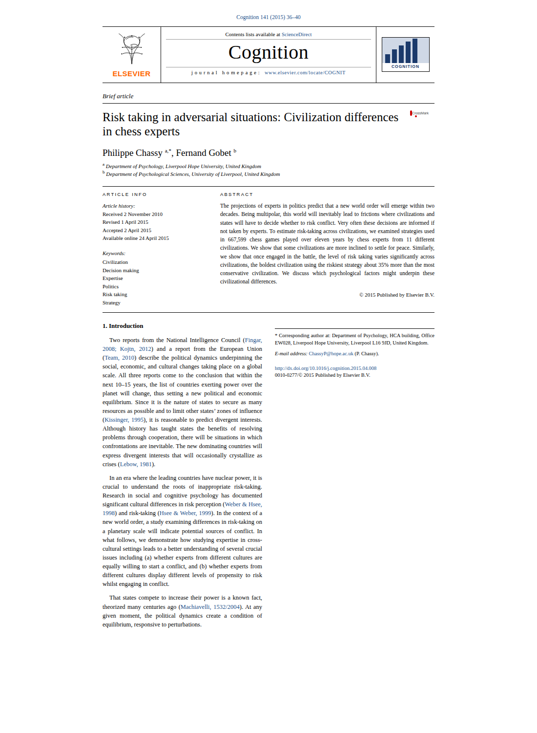Cognition 141 (2015) 36–40
ELSEVIER
Contents lists available at ScienceDirect
Cognition
j o u r n a l h o m e p a g e : www.elsevier.com/locate/COGNIT
COGNITION
Brief article
Risk taking in adversarial situations: Civilization differences in chess experts CrossMark
Philippe Chassy a,*, Fernand Gobet b
a Department of Psychology, Liverpool Hope University, United Kingdom
b Department of Psychological Sciences, University of Liverpool, United Kingdom
Article info
Article history:
Received 2 November 2010
Revised 1 April 2015
Accepted 2 April 2015
Available online 24 April 2015
Keywords: Civilization
Decision making
Expertise
Politics
Risk taking
Strategy
Abstract
The projections of experts in politics predict that a new world order will emerge within two decades. Being multipolar, this world will inevitably lead to frictions where civilizations and states will have to decide whether to risk conflict. Very often these decisions are informed if not taken by experts. To estimate risk-taking across civilizations, we examined strategies used in 667,599 chess games played over eleven years by chess experts from 11 different civilizations. We show that some civilizations are more inclined to settle for peace. Similarly, we show that once engaged in the battle, the level of risk taking varies significantly across civilizations, the boldest civilization using the riskiest strategy about 35% more than the most conservative civilization. We discuss which psychological factors might underpin these civilizational differences.
© 2015 Published by Elsevier B.V.
1. Introduction
Two reports from the National Intelligence Council (Fingar, 2008; Kojtn, 2012) and a report from the European Union (Team, 2010) describe the political dynamics underpinning the social, economic, and cultural changes taking place on a global scale. All three reports come to the conclusion that within the next 10–15 years, the list of countries exerting power over the planet will change, thus setting a new political and economic equilibrium. Since it is the nature of states to secure as many resources as possible and to limit other states’ zones of influence (Kissinger, 1995), it is reasonable to predict divergent interests. Although history has taught states the benefits of resolving problems through cooperation, there will be situations in which confrontations are inevitable. The new dominating countries will express divergent interests that will occasionally crystallize as crises (Lebow, 1981).
In an era where the leading countries have nuclear power, it is crucial to understand the roots of inappropriate risk-taking. Research in social and cognitive psychology has documented significant cultural differences in risk perception (Weber & Hsee, 1998) and risk-taking (Hsee & Weber, 1999). In the context of a new world order, a study examining differences in risk-taking on a planetary scale will indicate potential sources of conflict. In what follows, we demonstrate how studying expertise in cross-cultural settings leads to a better understanding of several crucial issues including (a) whether experts from different cultures are equally willing to start a conflict, and (b) whether experts from different cultures display different levels of propensity to risk whilst engaging in conflict.
That states compete to increase their power is a known fact, theorized many centuries ago (Machiavelli, 1532/2004). At any given moment, the political dynamics create a condition of equilibrium, responsive to perturbations.
* Corresponding author at: Department of Psychology, HCA building, Office EW028, Liverpool Hope University, Liverpool L16 9JD, United Kingdom.
E-mail address: ChassyP@hope.ac.uk (P. Chassy).
http://dx.doi.org/10.1016/j.cognition.2015.04.008
0010-0277/© 2015 Published by Elsevier B.V.